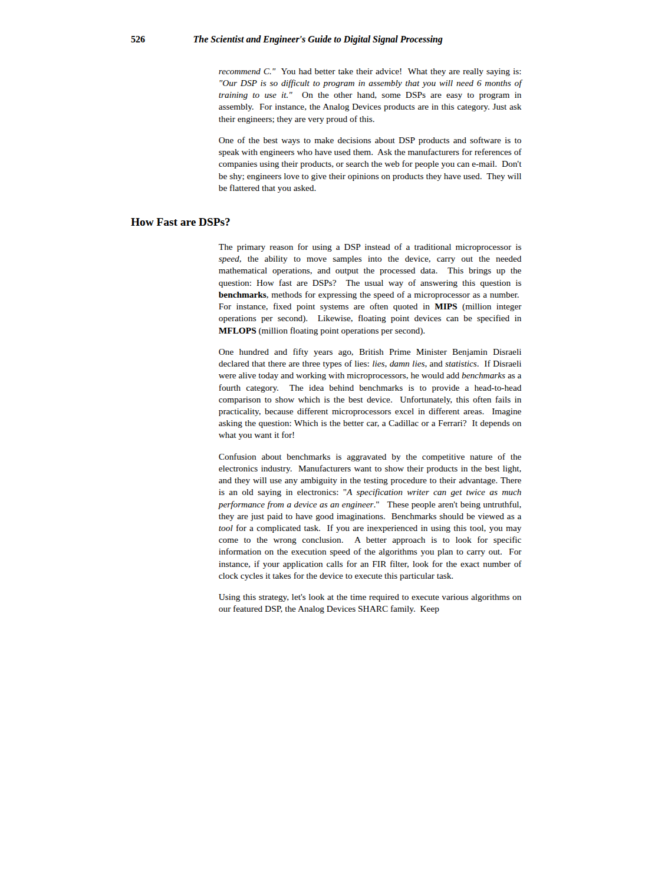526
The Scientist and Engineer's Guide to Digital Signal Processing
recommend C." You had better take their advice! What they are really saying is: "Our DSP is so difficult to program in assembly that you will need 6 months of training to use it." On the other hand, some DSPs are easy to program in assembly. For instance, the Analog Devices products are in this category. Just ask their engineers; they are very proud of this.
One of the best ways to make decisions about DSP products and software is to speak with engineers who have used them. Ask the manufacturers for references of companies using their products, or search the web for people you can e-mail. Don't be shy; engineers love to give their opinions on products they have used. They will be flattered that you asked.
How Fast are DSPs?
The primary reason for using a DSP instead of a traditional microprocessor is speed, the ability to move samples into the device, carry out the needed mathematical operations, and output the processed data. This brings up the question: How fast are DSPs? The usual way of answering this question is benchmarks, methods for expressing the speed of a microprocessor as a number. For instance, fixed point systems are often quoted in MIPS (million integer operations per second). Likewise, floating point devices can be specified in MFLOPS (million floating point operations per second).
One hundred and fifty years ago, British Prime Minister Benjamin Disraeli declared that there are three types of lies: lies, damn lies, and statistics. If Disraeli were alive today and working with microprocessors, he would add benchmarks as a fourth category. The idea behind benchmarks is to provide a head-to-head comparison to show which is the best device. Unfortunately, this often fails in practicality, because different microprocessors excel in different areas. Imagine asking the question: Which is the better car, a Cadillac or a Ferrari? It depends on what you want it for!
Confusion about benchmarks is aggravated by the competitive nature of the electronics industry. Manufacturers want to show their products in the best light, and they will use any ambiguity in the testing procedure to their advantage. There is an old saying in electronics: "A specification writer can get twice as much performance from a device as an engineer." These people aren't being untruthful, they are just paid to have good imaginations. Benchmarks should be viewed as a tool for a complicated task. If you are inexperienced in using this tool, you may come to the wrong conclusion. A better approach is to look for specific information on the execution speed of the algorithms you plan to carry out. For instance, if your application calls for an FIR filter, look for the exact number of clock cycles it takes for the device to execute this particular task.
Using this strategy, let's look at the time required to execute various algorithms on our featured DSP, the Analog Devices SHARC family. Keep